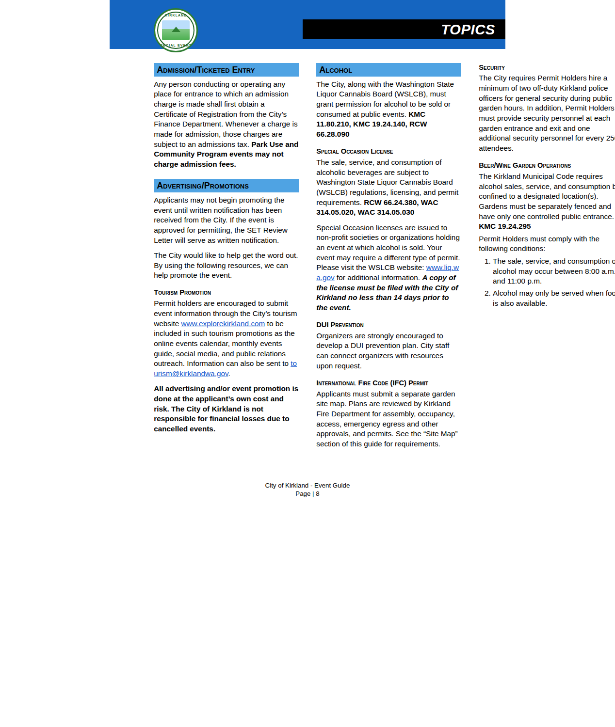KIRKLAND
SPECIAL EVENTS
TOPICS
Admission/Ticketed Entry
Any person conducting or operating any place for entrance to which an admission charge is made shall first obtain a Certificate of Registration from the City’s Finance Department. Whenever a charge is made for admission, those charges are subject to an admissions tax. Park Use and Community Program events may not charge admission fees.
Advertising/Promotions
Applicants may not begin promoting the event until written notification has been received from the City. If the event is approved for permitting, the SET Review Letter will serve as written notification.
The City would like to help get the word out. By using the following resources, we can help promote the event.
Tourism Promotion
Permit holders are encouraged to submit event information through the City’s tourism website www.explorekirkland.com to be included in such tourism promotions as the online events calendar, monthly events guide, social media, and public relations outreach. Information can also be sent to tourism@kirklandwa.gov.
All advertising and/or event promotion is done at the applicant’s own cost and risk. The City of Kirkland is not responsible for financial losses due to cancelled events.
Alcohol
The City, along with the Washington State Liquor Cannabis Board (WSLCB), must grant permission for alcohol to be sold or consumed at public events. KMC 11.80.210, KMC 19.24.140, RCW 66.28.090
Special Occasion License
The sale, service, and consumption of alcoholic beverages are subject to Washington State Liquor Cannabis Board (WSLCB) regulations, licensing, and permit requirements. RCW 66.24.380, WAC 314.05.020, WAC 314.05.030
Special Occasion licenses are issued to non-profit societies or organizations holding an event at which alcohol is sold. Your event may require a different type of permit. Please visit the WSLCB website: www.liq.wa.gov for additional information. A copy of the license must be filed with the City of Kirkland no less than 14 days prior to the event.
DUI Prevention
Organizers are strongly encouraged to develop a DUI prevention plan. City staff can connect organizers with resources upon request.
International Fire Code (IFC) Permit
Applicants must submit a separate garden site map. Plans are reviewed by Kirkland Fire Department for assembly, occupancy, access, emergency egress and other approvals, and permits. See the “Site Map” section of this guide for requirements.
Security
The City requires Permit Holders hire a minimum of two off-duty Kirkland police officers for general security during public garden hours. In addition, Permit Holders must provide security personnel at each garden entrance and exit and one additional security personnel for every 250 attendees.
Beer/Wine Garden Operations
The Kirkland Municipal Code requires alcohol sales, service, and consumption be confined to a designated location(s). Gardens must be separately fenced and have only one controlled public entrance. KMC 19.24.295
Permit Holders must comply with the following conditions:
The sale, service, and consumption of alcohol may occur between 8:00 a.m. and 11:00 p.m.
Alcohol may only be served when food is also available.
City of Kirkland - Event Guide
Page | 8